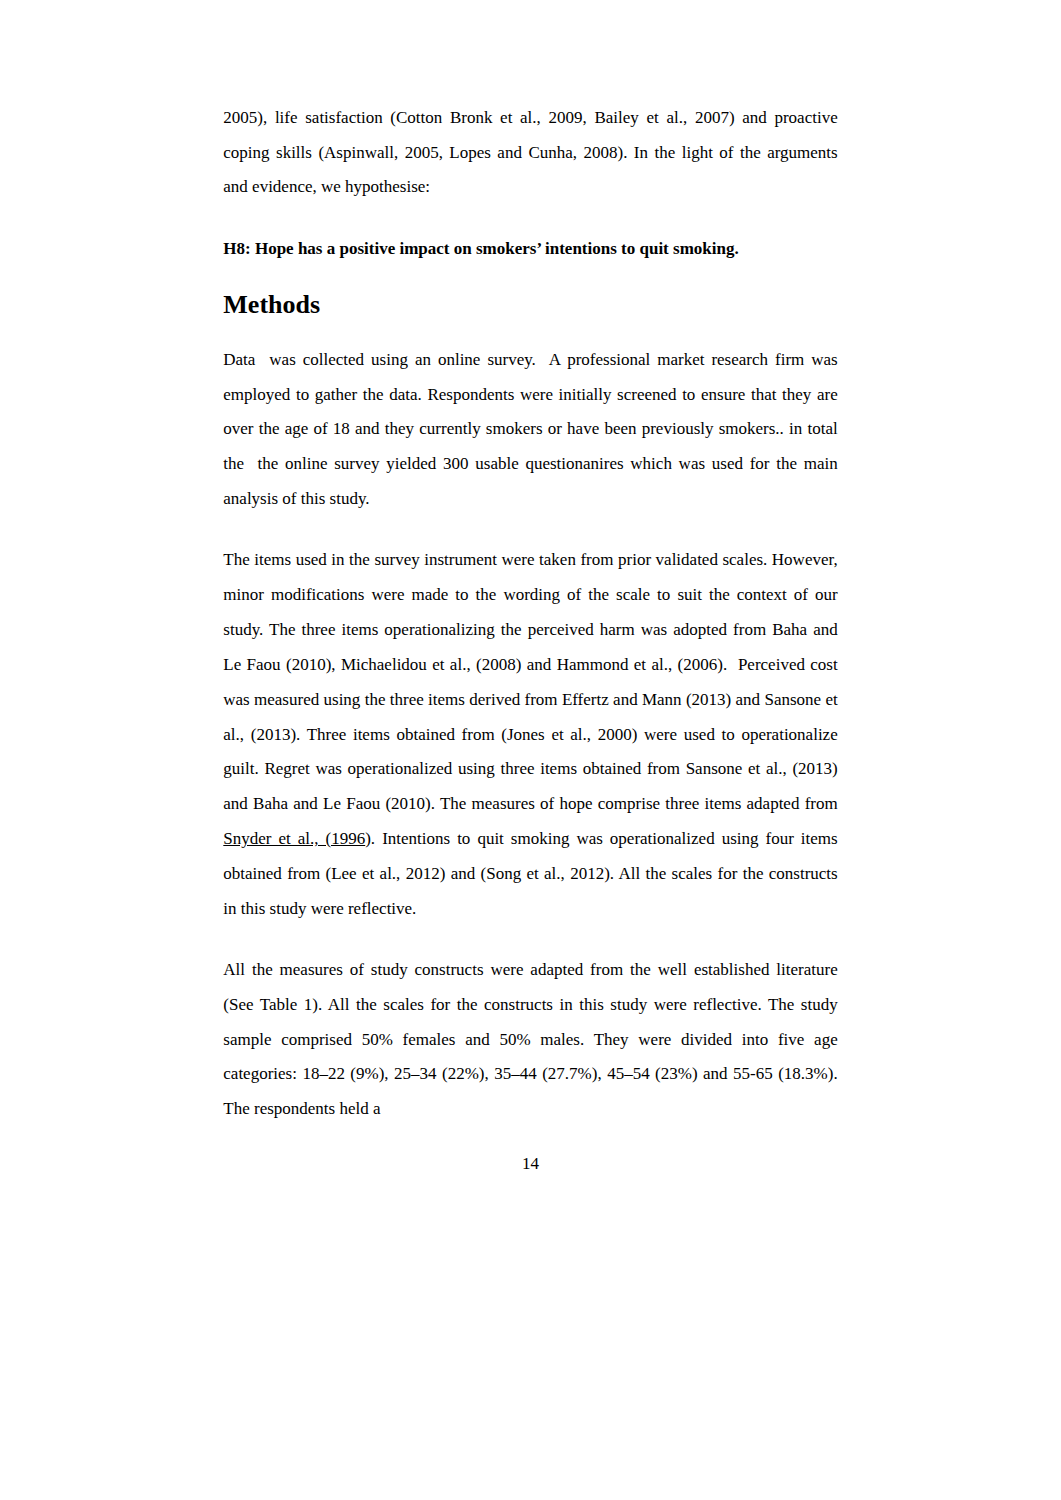2005), life satisfaction (Cotton Bronk et al., 2009, Bailey et al., 2007) and proactive coping skills (Aspinwall, 2005, Lopes and Cunha, 2008). In the light of the arguments and evidence, we hypothesise:
H8: Hope has a positive impact on smokers’ intentions to quit smoking.
Methods
Data was collected using an online survey. A professional market research firm was employed to gather the data. Respondents were initially screened to ensure that they are over the age of 18 and they currently smokers or have been previously smokers.. in total the the online survey yielded 300 usable questionanires which was used for the main analysis of this study.
The items used in the survey instrument were taken from prior validated scales. However, minor modifications were made to the wording of the scale to suit the context of our study. The three items operationalizing the perceived harm was adopted from Baha and Le Faou (2010), Michaelidou et al., (2008) and Hammond et al., (2006). Perceived cost was measured using the three items derived from Effertz and Mann (2013) and Sansone et al., (2013). Three items obtained from (Jones et al., 2000) were used to operationalize guilt. Regret was operationalized using three items obtained from Sansone et al., (2013) and Baha and Le Faou (2010). The measures of hope comprise three items adapted from Snyder et al., (1996). Intentions to quit smoking was operationalized using four items obtained from (Lee et al., 2012) and (Song et al., 2012). All the scales for the constructs in this study were reflective.
All the measures of study constructs were adapted from the well established literature (See Table 1). All the scales for the constructs in this study were reflective. The study sample comprised 50% females and 50% males. They were divided into five age categories: 18–22 (9%), 25–34 (22%), 35–44 (27.7%), 45–54 (23%) and 55-65 (18.3%). The respondents held a
14